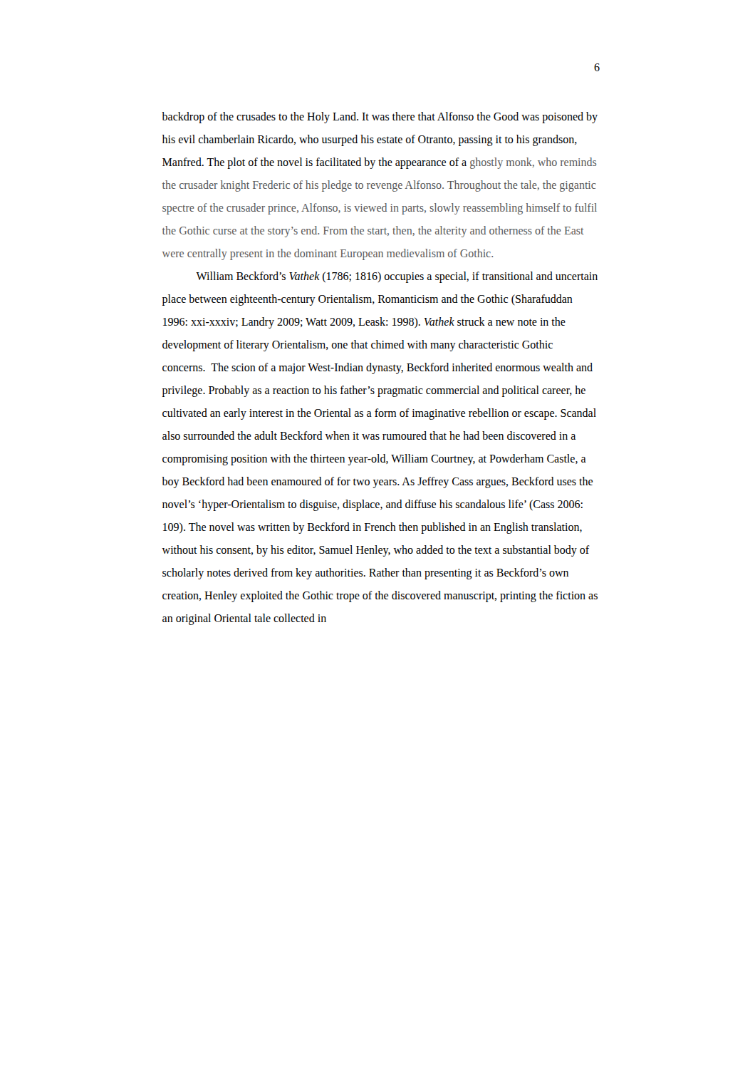6
backdrop of the crusades to the Holy Land. It was there that Alfonso the Good was poisoned by his evil chamberlain Ricardo, who usurped his estate of Otranto, passing it to his grandson, Manfred. The plot of the novel is facilitated by the appearance of a ghostly monk, who reminds the crusader knight Frederic of his pledge to revenge Alfonso. Throughout the tale, the gigantic spectre of the crusader prince, Alfonso, is viewed in parts, slowly reassembling himself to fulfil the Gothic curse at the story’s end. From the start, then, the alterity and otherness of the East were centrally present in the dominant European medievalism of Gothic.
William Beckford’s Vathek (1786; 1816) occupies a special, if transitional and uncertain place between eighteenth-century Orientalism, Romanticism and the Gothic (Sharafuddan 1996: xxi-xxxiv; Landry 2009; Watt 2009, Leask: 1998). Vathek struck a new note in the development of literary Orientalism, one that chimed with many characteristic Gothic concerns. The scion of a major West-Indian dynasty, Beckford inherited enormous wealth and privilege. Probably as a reaction to his father’s pragmatic commercial and political career, he cultivated an early interest in the Oriental as a form of imaginative rebellion or escape. Scandal also surrounded the adult Beckford when it was rumoured that he had been discovered in a compromising position with the thirteen year-old, William Courtney, at Powderham Castle, a boy Beckford had been enamoured of for two years. As Jeffrey Cass argues, Beckford uses the novel’s ‘hyper-Orientalism to disguise, displace, and diffuse his scandalous life’ (Cass 2006: 109). The novel was written by Beckford in French then published in an English translation, without his consent, by his editor, Samuel Henley, who added to the text a substantial body of scholarly notes derived from key authorities. Rather than presenting it as Beckford’s own creation, Henley exploited the Gothic trope of the discovered manuscript, printing the fiction as an original Oriental tale collected in